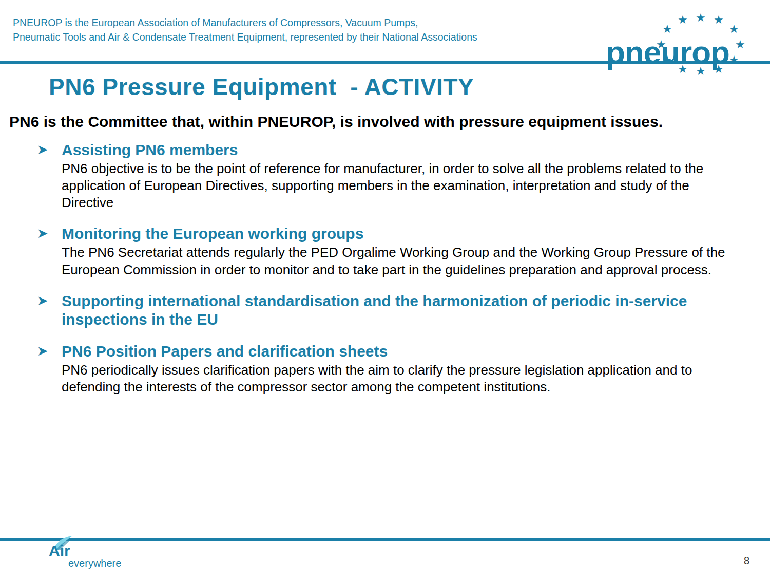PNEUROP is the European Association of Manufacturers of Compressors, Vacuum Pumps,
Pneumatic Tools and Air & Condensate Treatment Equipment, represented by their National Associations
★ ★ ★ ★ ★ ★ ★ ★ ★ ★ ★ ★
pneurop
PN6 Pressure Equipment - ACTIVITY
PN6 is the Committee that, within PNEUROP, is involved with pressure equipment issues.
Assisting PN6 members
PN6 objective is to be the point of reference for manufacturer, in order to solve all the problems related to the application of European Directives, supporting members in the examination, interpretation and study of the Directive
Monitoring the European working groups
The PN6 Secretariat attends regularly the PED Orgalime Working Group and the Working Group Pressure of the European Commission in order to monitor and to take part in the guidelines preparation and approval process.
Supporting international standardisation and the harmonization of periodic in-service inspections in the EU
PN6 Position Papers and clarification sheets
PN6 periodically issues clarification papers with the aim to clarify the pressure legislation application and to defending the interests of the compressor sector among the competent institutions.
Air everywhere
8